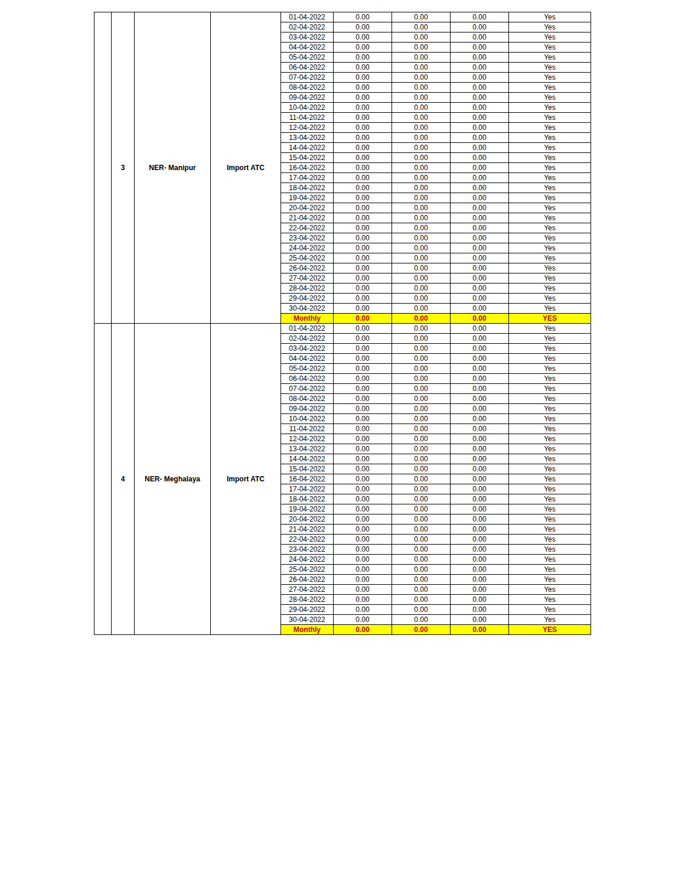| | 3 | NER- Manipur | Import ATC | 01-04-2022 | 0.00 | 0.00 | 0.00 | Yes |
| 02-04-2022 | 0.00 | 0.00 | 0.00 | Yes |
| 03-04-2022 | 0.00 | 0.00 | 0.00 | Yes |
| 04-04-2022 | 0.00 | 0.00 | 0.00 | Yes |
| 05-04-2022 | 0.00 | 0.00 | 0.00 | Yes |
| 06-04-2022 | 0.00 | 0.00 | 0.00 | Yes |
| 07-04-2022 | 0.00 | 0.00 | 0.00 | Yes |
| 08-04-2022 | 0.00 | 0.00 | 0.00 | Yes |
| 09-04-2022 | 0.00 | 0.00 | 0.00 | Yes |
| 10-04-2022 | 0.00 | 0.00 | 0.00 | Yes |
| 11-04-2022 | 0.00 | 0.00 | 0.00 | Yes |
| 12-04-2022 | 0.00 | 0.00 | 0.00 | Yes |
| 13-04-2022 | 0.00 | 0.00 | 0.00 | Yes |
| 14-04-2022 | 0.00 | 0.00 | 0.00 | Yes |
| 15-04-2022 | 0.00 | 0.00 | 0.00 | Yes |
| 16-04-2022 | 0.00 | 0.00 | 0.00 | Yes |
| 17-04-2022 | 0.00 | 0.00 | 0.00 | Yes |
| 18-04-2022 | 0.00 | 0.00 | 0.00 | Yes |
| 19-04-2022 | 0.00 | 0.00 | 0.00 | Yes |
| 20-04-2022 | 0.00 | 0.00 | 0.00 | Yes |
| 21-04-2022 | 0.00 | 0.00 | 0.00 | Yes |
| 22-04-2022 | 0.00 | 0.00 | 0.00 | Yes |
| 23-04-2022 | 0.00 | 0.00 | 0.00 | Yes |
| 24-04-2022 | 0.00 | 0.00 | 0.00 | Yes |
| 25-04-2022 | 0.00 | 0.00 | 0.00 | Yes |
| 26-04-2022 | 0.00 | 0.00 | 0.00 | Yes |
| 27-04-2022 | 0.00 | 0.00 | 0.00 | Yes |
| 28-04-2022 | 0.00 | 0.00 | 0.00 | Yes |
| 29-04-2022 | 0.00 | 0.00 | 0.00 | Yes |
| 30-04-2022 | 0.00 | 0.00 | 0.00 | Yes |
| Monthly | 0.00 | 0.00 | 0.00 | YES |
| | 4 | NER- Meghalaya | Import ATC | 01-04-2022 | 0.00 | 0.00 | 0.00 | Yes |
| 02-04-2022 | 0.00 | 0.00 | 0.00 | Yes |
| 03-04-2022 | 0.00 | 0.00 | 0.00 | Yes |
| 04-04-2022 | 0.00 | 0.00 | 0.00 | Yes |
| 05-04-2022 | 0.00 | 0.00 | 0.00 | Yes |
| 06-04-2022 | 0.00 | 0.00 | 0.00 | Yes |
| 07-04-2022 | 0.00 | 0.00 | 0.00 | Yes |
| 08-04-2022 | 0.00 | 0.00 | 0.00 | Yes |
| 09-04-2022 | 0.00 | 0.00 | 0.00 | Yes |
| 10-04-2022 | 0.00 | 0.00 | 0.00 | Yes |
| 11-04-2022 | 0.00 | 0.00 | 0.00 | Yes |
| 12-04-2022 | 0.00 | 0.00 | 0.00 | Yes |
| 13-04-2022 | 0.00 | 0.00 | 0.00 | Yes |
| 14-04-2022 | 0.00 | 0.00 | 0.00 | Yes |
| 15-04-2022 | 0.00 | 0.00 | 0.00 | Yes |
| 16-04-2022 | 0.00 | 0.00 | 0.00 | Yes |
| 17-04-2022 | 0.00 | 0.00 | 0.00 | Yes |
| 18-04-2022 | 0.00 | 0.00 | 0.00 | Yes |
| 19-04-2022 | 0.00 | 0.00 | 0.00 | Yes |
| 20-04-2022 | 0.00 | 0.00 | 0.00 | Yes |
| 21-04-2022 | 0.00 | 0.00 | 0.00 | Yes |
| 22-04-2022 | 0.00 | 0.00 | 0.00 | Yes |
| 23-04-2022 | 0.00 | 0.00 | 0.00 | Yes |
| 24-04-2022 | 0.00 | 0.00 | 0.00 | Yes |
| 25-04-2022 | 0.00 | 0.00 | 0.00 | Yes |
| 26-04-2022 | 0.00 | 0.00 | 0.00 | Yes |
| 27-04-2022 | 0.00 | 0.00 | 0.00 | Yes |
| 28-04-2022 | 0.00 | 0.00 | 0.00 | Yes |
| 29-04-2022 | 0.00 | 0.00 | 0.00 | Yes |
| 30-04-2022 | 0.00 | 0.00 | 0.00 | Yes |
| Monthly | 0.00 | 0.00 | 0.00 | YES |